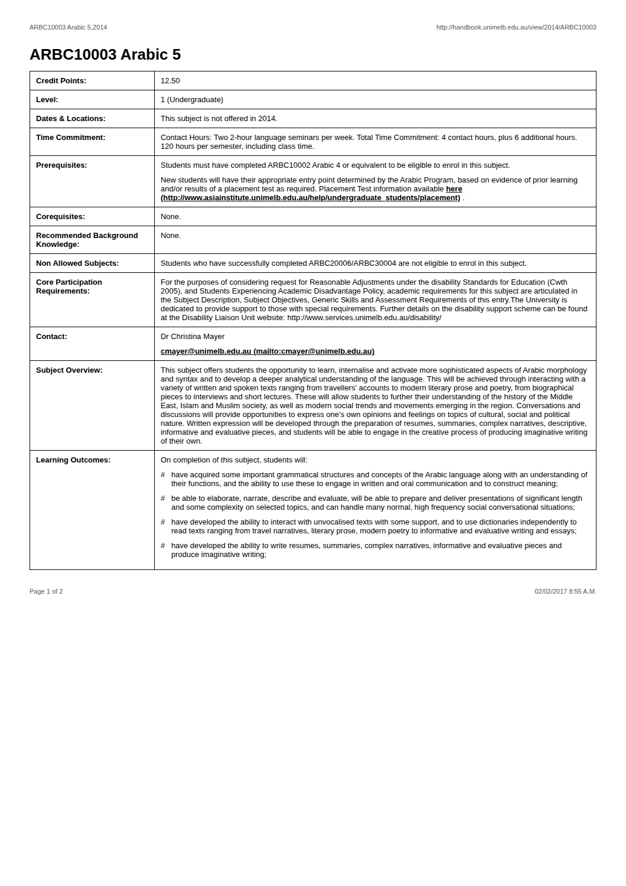ARBC10003 Arabic 5,2014
http://handbook.unimelb.edu.au/view/2014/ARBC10003
ARBC10003 Arabic 5
| Credit Points: | 12.50 |
| Level: | 1 (Undergraduate) |
| Dates & Locations: | This subject is not offered in 2014. |
| Time Commitment: | Contact Hours: Two 2-hour language seminars per week. Total Time Commitment: 4 contact hours, plus 6 additional hours. 120 hours per semester, including class time. |
| Prerequisites: | Students must have completed ARBC10002 Arabic 4 or equivalent to be eligible to enrol in this subject. New students will have their appropriate entry point determined by the Arabic Program, based on evidence of prior learning and/or results of a placement test as required. Placement Test information available here (http://www.asiainstitute.unimelb.edu.au/help/undergraduate_students/placement) . |
| Corequisites: | None. |
| Recommended Background Knowledge: | None. |
| Non Allowed Subjects: | Students who have successfully completed ARBC20006/ARBC30004 are not eligible to enrol in this subject. |
| Core Participation Requirements: | For the purposes of considering request for Reasonable Adjustments under the disability Standards for Education (Cwth 2005), and Students Experiencing Academic Disadvantage Policy, academic requirements for this subject are articulated in the Subject Description, Subject Objectives, Generic Skills and Assessment Requirements of this entry.The University is dedicated to provide support to those with special requirements. Further details on the disability support scheme can be found at the Disability Liaison Unit website: http://www.services.unimelb.edu.au/disability/ |
| Contact: | Dr Christina Mayer cmayer@unimelb.edu.au (mailto:cmayer@unimelb.edu.au) |
| Subject Overview: | This subject offers students the opportunity to learn, internalise and activate more sophisticated aspects of Arabic morphology and syntax and to develop a deeper analytical understanding of the language. This will be achieved through interacting with a variety of written and spoken texts ranging from travellers' accounts to modern literary prose and poetry, from biographical pieces to interviews and short lectures. These will allow students to further their understanding of the history of the Middle East, Islam and Muslim society, as well as modern social trends and movements emerging in the region. Conversations and discussions will provide opportunities to express one's own opinions and feelings on topics of cultural, social and political nature. Written expression will be developed through the preparation of resumes, summaries, complex narratives, descriptive, informative and evaluative pieces, and students will be able to engage in the creative process of producing imaginative writing of their own. |
| Learning Outcomes: | On completion of this subject, students will: have acquired some important grammatical structures and concepts of the Arabic language along with an understanding of their functions, and the ability to use these to engage in written and oral communication and to construct meaning; be able to elaborate, narrate, describe and evaluate, will be able to prepare and deliver presentations of significant length and some complexity on selected topics, and can handle many normal, high frequency social conversational situations; have developed the ability to interact with unvocalised texts with some support, and to use dictionaries independently to read texts ranging from travel narratives, literary prose, modern poetry to informative and evaluative writing and essays; have developed the ability to write resumes, summaries, complex narratives, informative and evaluative pieces and produce imaginative writing; |
Page 1 of 2
02/02/2017 8:55 A.M.